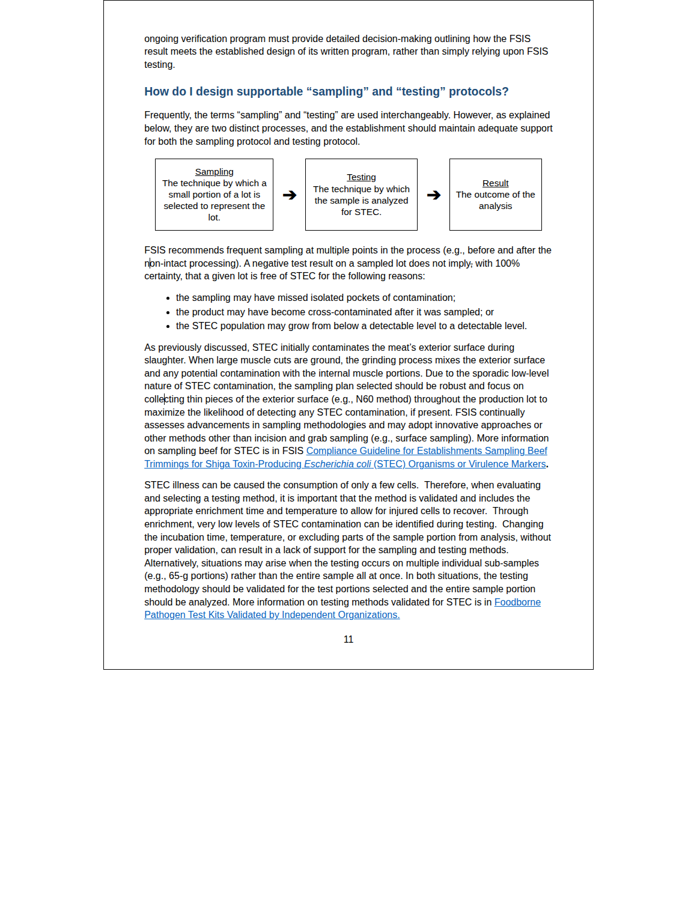ongoing verification program must provide detailed decision-making outlining how the FSIS result meets the established design of its written program, rather than simply relying upon FSIS testing.
How do I design supportable “sampling” and “testing” protocols?
Frequently, the terms “sampling” and “testing” are used interchangeably. However, as explained below, they are two distinct processes, and the establishment should maintain adequate support for both the sampling protocol and testing protocol.
Sampling
The technique by which a small portion of a lot is selected to represent the lot.
➔
Testing
The technique by which the sample is analyzed for STEC.
➔
Result
The outcome of the analysis
FSIS recommends frequent sampling at multiple points in the process (e.g., before and after the non-intact processing). A negative test result on a sampled lot does not imply, with 100% certainty, that a given lot is free of STEC for the following reasons:
the sampling may have missed isolated pockets of contamination;
the product may have become cross-contaminated after it was sampled; or
the STEC population may grow from below a detectable level to a detectable level.
As previously discussed, STEC initially contaminates the meat’s exterior surface during slaughter. When large muscle cuts are ground, the grinding process mixes the exterior surface and any potential contamination with the internal muscle portions. Due to the sporadic low-level nature of STEC contamination, the sampling plan selected should be robust and focus on collecting thin pieces of the exterior surface (e.g., N60 method) throughout the production lot to maximize the likelihood of detecting any STEC contamination, if present. FSIS continually assesses advancements in sampling methodologies and may adopt innovative approaches or other methods other than incision and grab sampling (e.g., surface sampling). More information on sampling beef for STEC is in FSIS Compliance Guideline for Establishments Sampling Beef Trimmings for Shiga Toxin-Producing Escherichia coli (STEC) Organisms or Virulence Markers.
STEC illness can be caused the consumption of only a few cells. Therefore, when evaluating and selecting a testing method, it is important that the method is validated and includes the appropriate enrichment time and temperature to allow for injured cells to recover. Through enrichment, very low levels of STEC contamination can be identified during testing. Changing the incubation time, temperature, or excluding parts of the sample portion from analysis, without proper validation, can result in a lack of support for the sampling and testing methods. Alternatively, situations may arise when the testing occurs on multiple individual sub-samples (e.g., 65-g portions) rather than the entire sample all at once. In both situations, the testing methodology should be validated for the test portions selected and the entire sample portion should be analyzed. More information on testing methods validated for STEC is in Foodborne Pathogen Test Kits Validated by Independent Organizations.
11